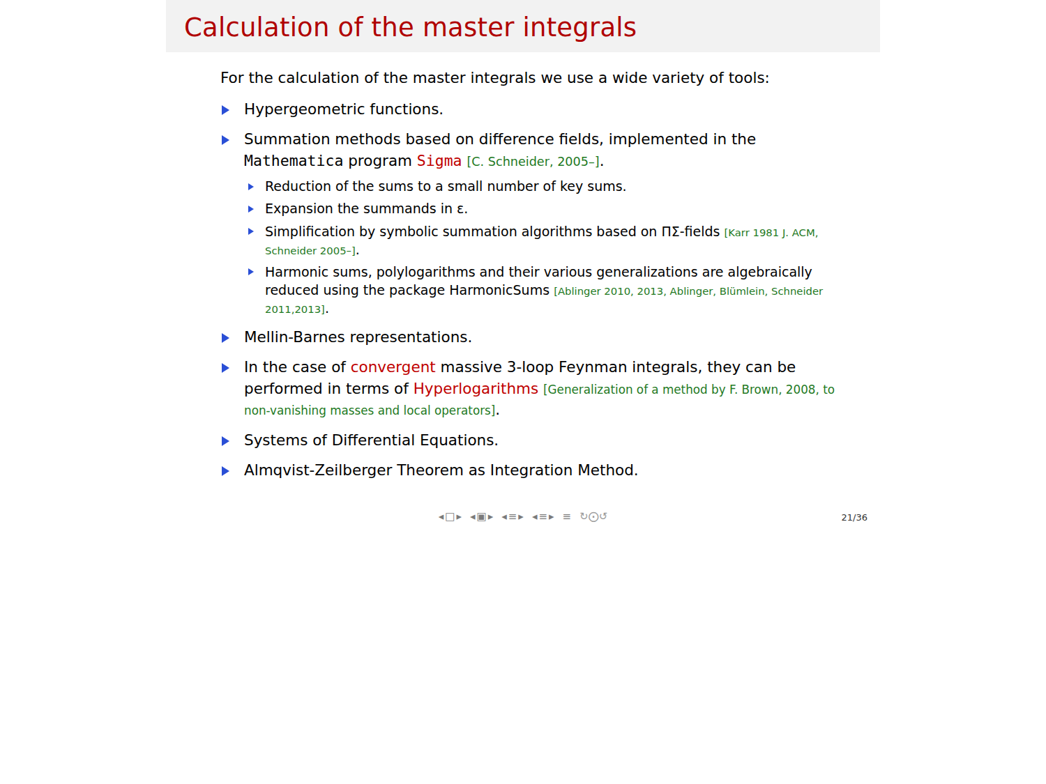Calculation of the master integrals
For the calculation of the master integrals we use a wide variety of tools:
Hypergeometric functions.
Summation methods based on difference fields, implemented in the Mathematica program Sigma [C. Schneider, 2005–].
Reduction of the sums to a small number of key sums.
Expansion the summands in ε.
Simplification by symbolic summation algorithms based on ΠΣ-fields [Karr 1981 J. ACM, Schneider 2005–].
Harmonic sums, polylogarithms and their various generalizations are algebraically reduced using the package HarmonicSums [Ablinger 2010, 2013, Ablinger, Blümlein, Schneider 2011,2013].
Mellin-Barnes representations.
In the case of convergent massive 3-loop Feynman integrals, they can be performed in terms of Hyperlogarithms [Generalization of a method by F. Brown, 2008, to non-vanishing masses and local operators].
Systems of Differential Equations.
Almqvist-Zeilberger Theorem as Integration Method.
◂□▸ ◂▣▸ ◂≡▸ ◂≡▸ ≡ ↻⨀↺
21/36